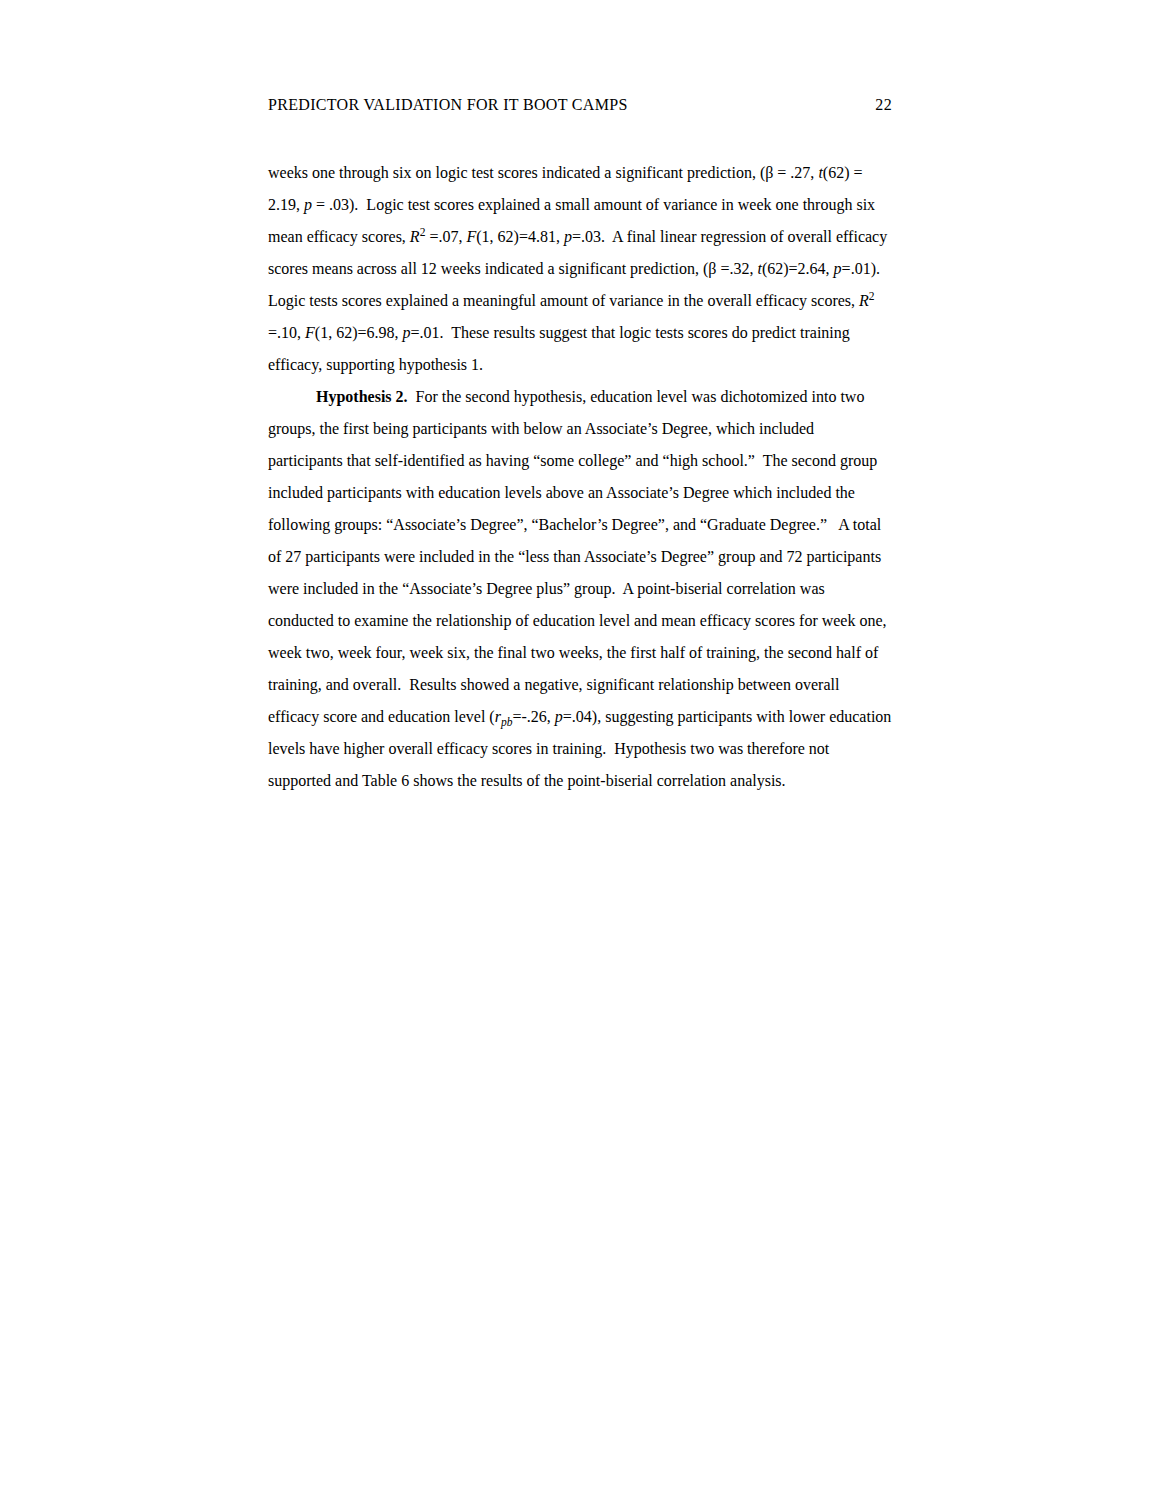Predictor Validation for IT Boot Camps 22
weeks one through six on logic test scores indicated a significant prediction, (β = .27, t(62) = 2.19, p = .03). Logic test scores explained a small amount of variance in week one through six mean efficacy scores, R2 =.07, F(1, 62)=4.81, p=.03. A final linear regression of overall efficacy scores means across all 12 weeks indicated a significant prediction, (β =.32, t(62)=2.64, p=.01). Logic tests scores explained a meaningful amount of variance in the overall efficacy scores, R2 =.10, F(1, 62)=6.98, p=.01. These results suggest that logic tests scores do predict training efficacy, supporting hypothesis 1.
Hypothesis 2. For the second hypothesis, education level was dichotomized into two groups, the first being participants with below an Associate’s Degree, which included participants that self-identified as having “some college” and “high school.” The second group included participants with education levels above an Associate’s Degree which included the following groups: “Associate’s Degree”, “Bachelor’s Degree”, and “Graduate Degree.” A total of 27 participants were included in the “less than Associate’s Degree” group and 72 participants were included in the “Associate’s Degree plus” group. A point-biserial correlation was conducted to examine the relationship of education level and mean efficacy scores for week one, week two, week four, week six, the final two weeks, the first half of training, the second half of training, and overall. Results showed a negative, significant relationship between overall efficacy score and education level (rpb=-.26, p=.04), suggesting participants with lower education levels have higher overall efficacy scores in training. Hypothesis two was therefore not supported and Table 6 shows the results of the point-biserial correlation analysis.